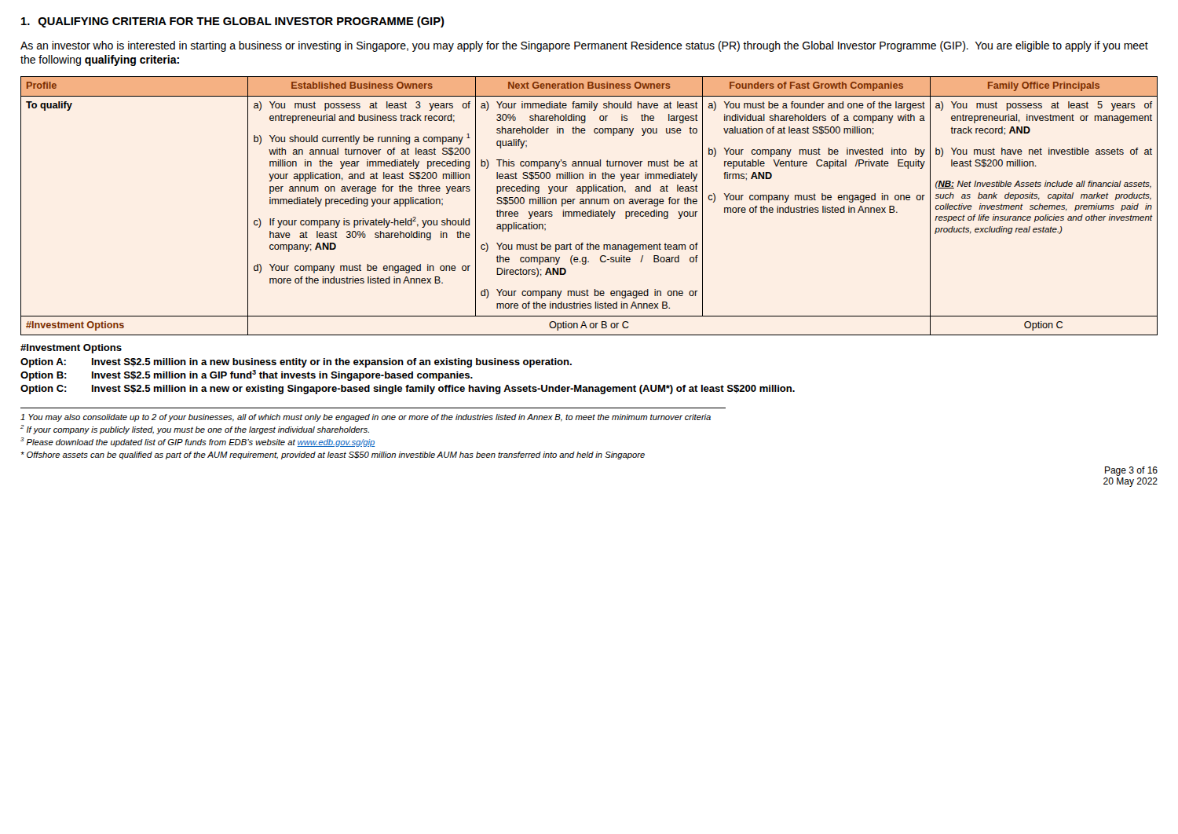1. QUALIFYING CRITERIA FOR THE GLOBAL INVESTOR PROGRAMME (GIP)
As an investor who is interested in starting a business or investing in Singapore, you may apply for the Singapore Permanent Residence status (PR) through the Global Investor Programme (GIP). You are eligible to apply if you meet the following qualifying criteria:
| Profile | Established Business Owners | Next Generation Business Owners | Founders of Fast Growth Companies | Family Office Principals |
| --- | --- | --- | --- | --- |
| To qualify | a) You must possess at least 3 years of entrepreneurial and business track record; b) You should currently be running a company 1 with an annual turnover of at least S$200 million in the year immediately preceding your application, and at least S$200 million per annum on average for the three years immediately preceding your application; c) If your company is privately-held 2 , you should have at least 30% shareholding in the company; AND d) Your company must be engaged in one or more of the industries listed in Annex B. | a) Your immediate family should have at least 30% shareholding or is the largest shareholder in the company you use to qualify; b) This company’s annual turnover must be at least S$500 million in the year immediately preceding your application, and at least S$500 million per annum on average for the three years immediately preceding your application; c) You must be part of the management team of the company (e.g. C-suite / Board of Directors); AND d) Your company must be engaged in one or more of the industries listed in Annex B. | a) You must be a founder and one of the largest individual shareholders of a company with a valuation of at least S$500 million; b) Your company must be invested into by reputable Venture Capital /Private Equity firms; AND c) Your company must be engaged in one or more of the industries listed in Annex B. | a) You must possess at least 5 years of entrepreneurial, investment or management track record; AND b) You must have net investible assets of at least S$200 million. ( NB: Net Investible Assets include all financial assets, such as bank deposits, capital market products, collective investment schemes, premiums paid in respect of life insurance policies and other investment products, excluding real estate.) |
| #Investment Options | Option A or B or C | Option C |
#Investment Options
| Option A: | Invest S$2.5 million in a new business entity or in the expansion of an existing business operation. |
| Option B: | Invest S$2.5 million in a GIP fund 3 that invests in Singapore-based companies. |
| Option C: | Invest S$2.5 million in a new or existing Singapore-based single family office having Assets-Under-Management (AUM*) of at least S$200 million. |
1 You may also consolidate up to 2 of your businesses, all of which must only be engaged in one or more of the industries listed in Annex B, to meet the minimum turnover criteria
2 If your company is publicly listed, you must be one of the largest individual shareholders.
3 Please download the updated list of GIP funds from EDB’s website at www.edb.gov.sg/gip
* Offshore assets can be qualified as part of the AUM requirement, provided at least S$50 million investible AUM has been transferred into and held in Singapore
Page 3 of 16
20 May 2022